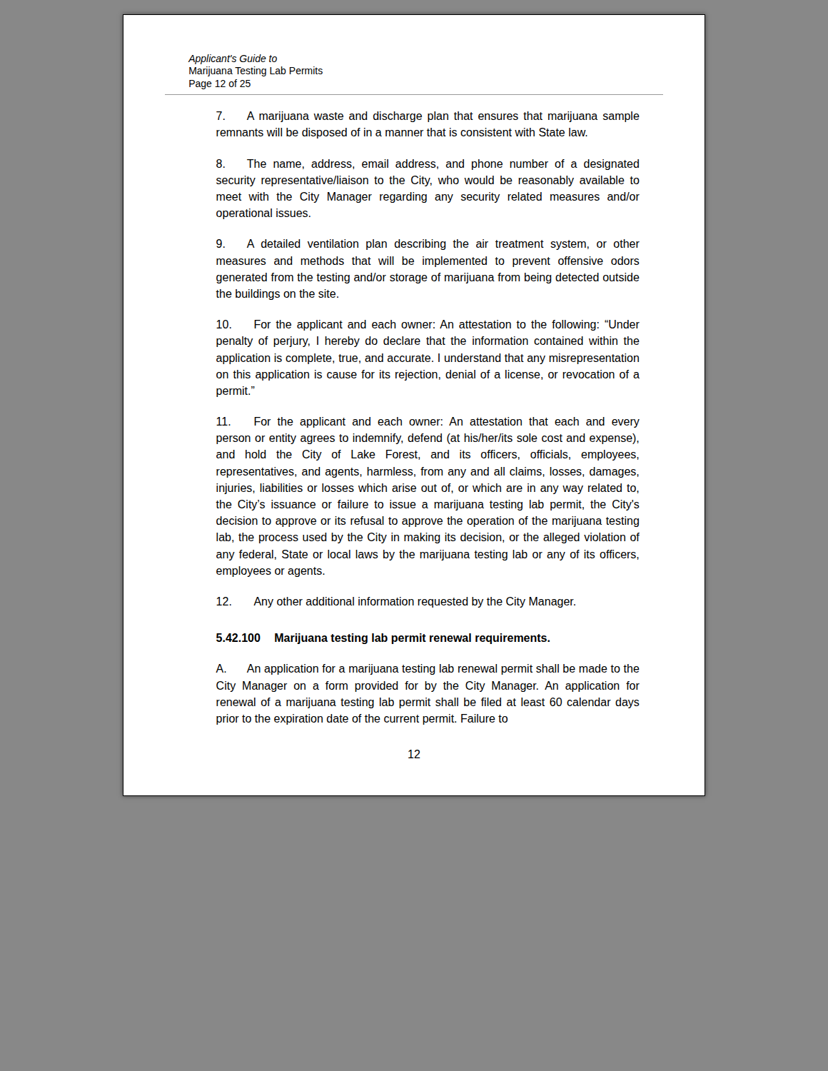Applicant's Guide to
Marijuana Testing Lab Permits
Page 12 of 25
7. A marijuana waste and discharge plan that ensures that marijuana sample remnants will be disposed of in a manner that is consistent with State law.
8. The name, address, email address, and phone number of a designated security representative/liaison to the City, who would be reasonably available to meet with the City Manager regarding any security related measures and/or operational issues.
9. A detailed ventilation plan describing the air treatment system, or other measures and methods that will be implemented to prevent offensive odors generated from the testing and/or storage of marijuana from being detected outside the buildings on the site.
10. For the applicant and each owner: An attestation to the following: “Under penalty of perjury, I hereby do declare that the information contained within the application is complete, true, and accurate. I understand that any misrepresentation on this application is cause for its rejection, denial of a license, or revocation of a permit.”
11. For the applicant and each owner: An attestation that each and every person or entity agrees to indemnify, defend (at his/her/its sole cost and expense), and hold the City of Lake Forest, and its officers, officials, employees, representatives, and agents, harmless, from any and all claims, losses, damages, injuries, liabilities or losses which arise out of, or which are in any way related to, the City’s issuance or failure to issue a marijuana testing lab permit, the City's decision to approve or its refusal to approve the operation of the marijuana testing lab, the process used by the City in making its decision, or the alleged violation of any federal, State or local laws by the marijuana testing lab or any of its officers, employees or agents.
12. Any other additional information requested by the City Manager.
5.42.100 Marijuana testing lab permit renewal requirements.
A. An application for a marijuana testing lab renewal permit shall be made to the City Manager on a form provided for by the City Manager. An application for renewal of a marijuana testing lab permit shall be filed at least 60 calendar days prior to the expiration date of the current permit. Failure to
12